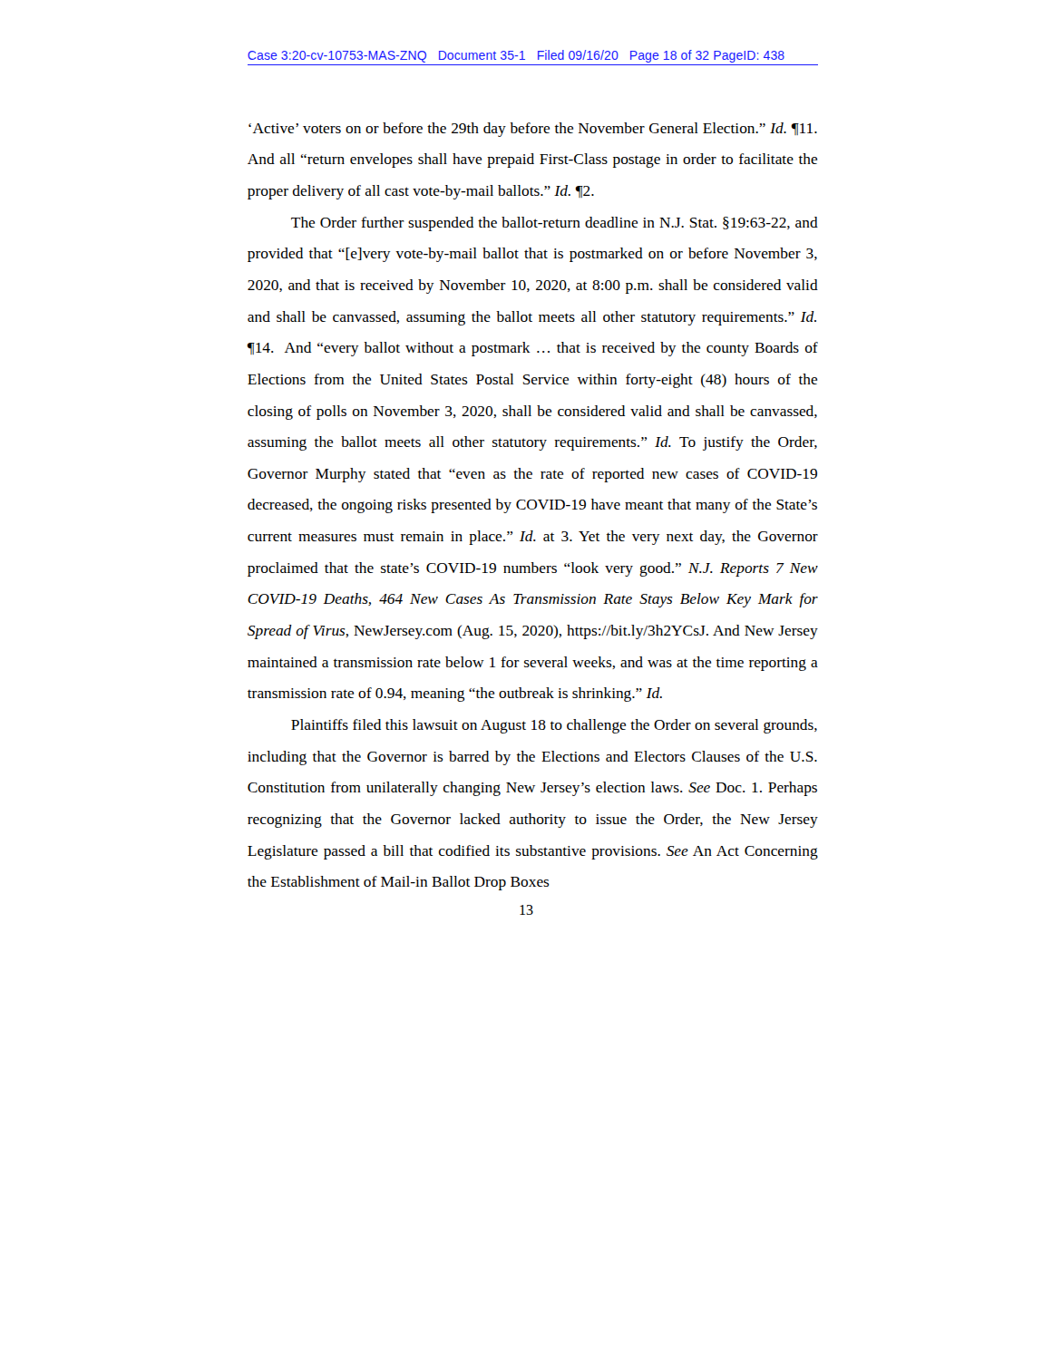Case 3:20-cv-10753-MAS-ZNQ Document 35-1 Filed 09/16/20 Page 18 of 32 PageID: 438
‘Active’ voters on or before the 29th day before the November General Election.” Id. ¶11. And all “return envelopes shall have prepaid First-Class postage in order to facilitate the proper delivery of all cast vote-by-mail ballots.” Id. ¶2.
The Order further suspended the ballot-return deadline in N.J. Stat. §19:63-22, and provided that “[e]very vote-by-mail ballot that is postmarked on or before November 3, 2020, and that is received by November 10, 2020, at 8:00 p.m. shall be considered valid and shall be canvassed, assuming the ballot meets all other statutory requirements.” Id. ¶14. And “every ballot without a postmark … that is received by the county Boards of Elections from the United States Postal Service within forty-eight (48) hours of the closing of polls on November 3, 2020, shall be considered valid and shall be canvassed, assuming the ballot meets all other statutory requirements.” Id. To justify the Order, Governor Murphy stated that “even as the rate of reported new cases of COVID-19 decreased, the ongoing risks presented by COVID-19 have meant that many of the State’s current measures must remain in place.” Id. at 3. Yet the very next day, the Governor proclaimed that the state’s COVID-19 numbers “look very good.” N.J. Reports 7 New COVID-19 Deaths, 464 New Cases As Transmission Rate Stays Below Key Mark for Spread of Virus, NewJersey.com (Aug. 15, 2020), https://bit.ly/3h2YCsJ. And New Jersey maintained a transmission rate below 1 for several weeks, and was at the time reporting a transmission rate of 0.94, meaning “the outbreak is shrinking.” Id.
Plaintiffs filed this lawsuit on August 18 to challenge the Order on several grounds, including that the Governor is barred by the Elections and Electors Clauses of the U.S. Constitution from unilaterally changing New Jersey’s election laws. See Doc. 1. Perhaps recognizing that the Governor lacked authority to issue the Order, the New Jersey Legislature passed a bill that codified its substantive provisions. See An Act Concerning the Establishment of Mail-in Ballot Drop Boxes
13